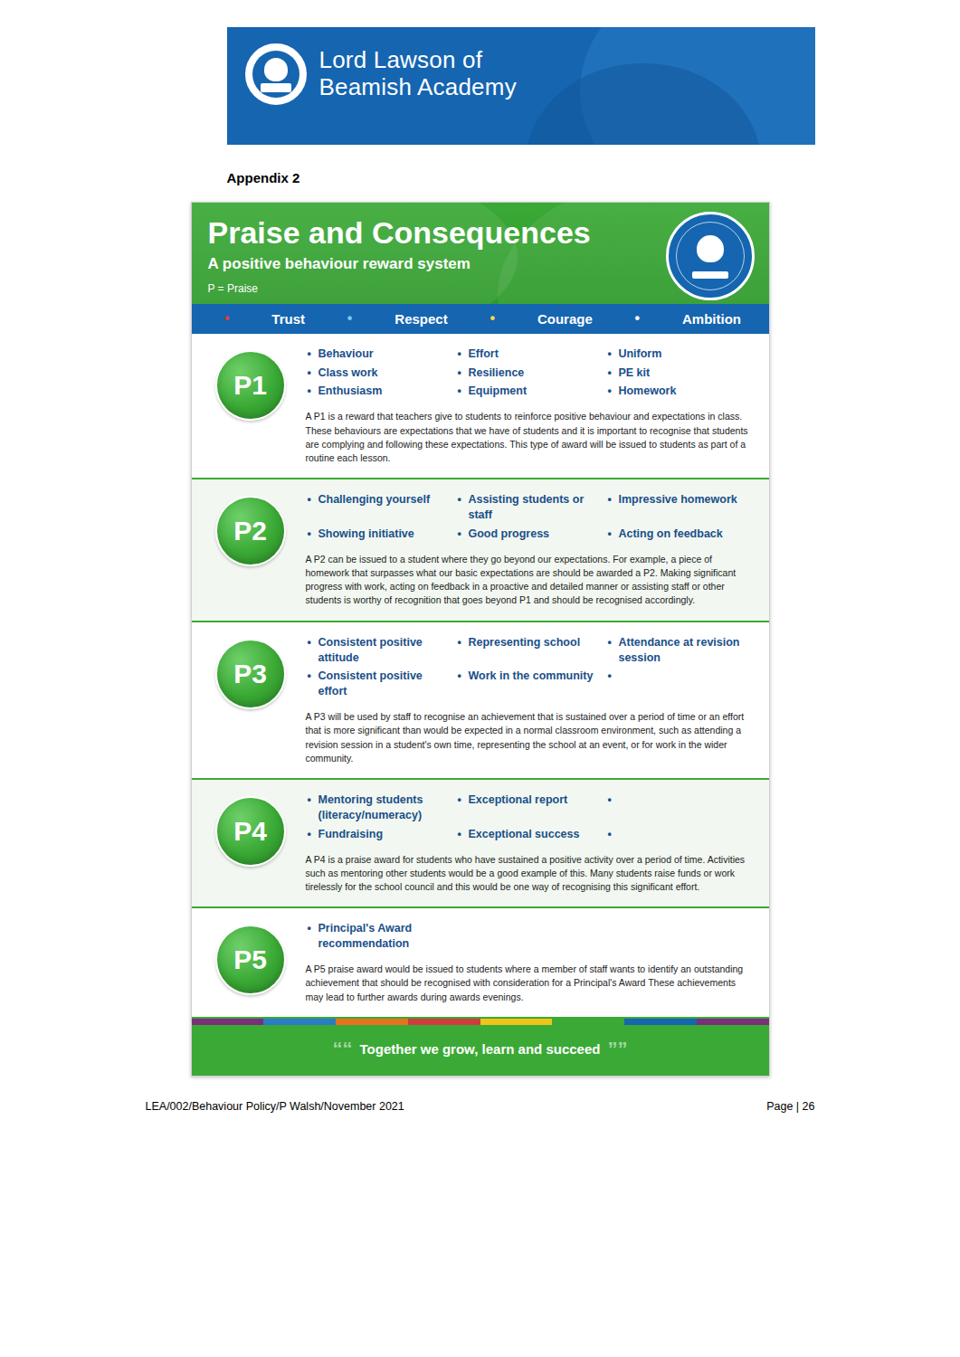Lord Lawson of
Beamish Academy
Appendix 2
Praise and Consequences
A positive behaviour reward system
P = Praise
•Trust •Respect •Courage •Ambition
P1
Behaviour
Effort
Uniform
Class work
Resilience
PE kit
Enthusiasm
Equipment
Homework
A P1 is a reward that teachers give to students to reinforce positive behaviour and expectations in class. These behaviours are expectations that we have of students and it is important to recognise that students are complying and following these expectations. This type of award will be issued to students as part of a routine each lesson.
P2
Challenging yourself
Assisting students or staff
Impressive homework
Showing initiative
Good progress
Acting on feedback
A P2 can be issued to a student where they go beyond our expectations. For example, a piece of homework that surpasses what our basic expectations are should be awarded a P2. Making significant progress with work, acting on feedback in a proactive and detailed manner or assisting staff or other students is worthy of recognition that goes beyond P1 and should be recognised accordingly.
P3
Consistent positive attitude
Representing school
Attendance at revision session
Consistent positive effort
Work in the community
A P3 will be used by staff to recognise an achievement that is sustained over a period of time or an effort that is more significant than would be expected in a normal classroom environment, such as attending a revision session in a student's own time, representing the school at an event, or for work in the wider community.
P4
Mentoring students (literacy/numeracy)
Exceptional report
Fundraising
Exceptional success
A P4 is a praise award for students who have sustained a positive activity over a period of time. Activities such as mentoring other students would be a good example of this. Many students raise funds or work tirelessly for the school council and this would be one way of recognising this significant effort.
P5
Principal's Award recommendation
A P5 praise award would be issued to students where a member of staff wants to identify an outstanding achievement that should be recognised with consideration for a Principal's Award These achievements may lead to further awards during awards evenings.
““Together we grow, learn and succeed””
LEA/002/Behaviour Policy/P Walsh/November 2021
Page | 26